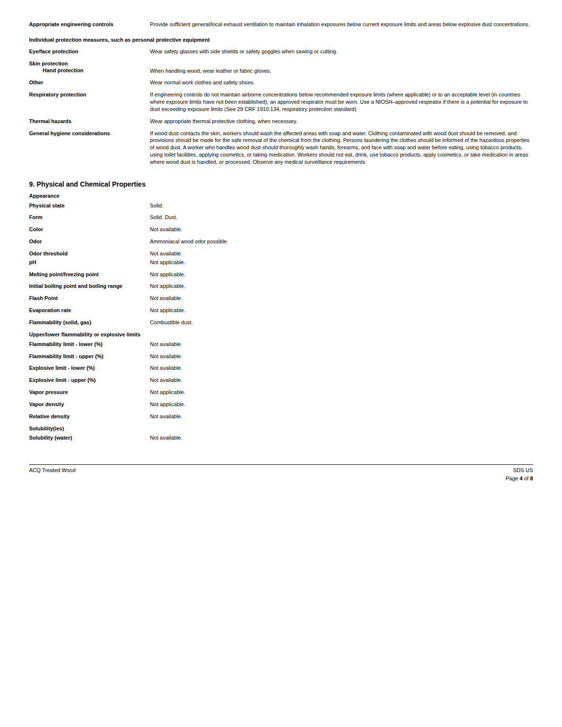| Appropriate engineering controls | Provide sufficient general/local exhaust ventilation to maintain inhalation exposures below current exposure limits and areas below explosive dust concentrations. |
Individual protection measures, such as personal protective equipment
| Eye/face protection | Wear safety glasses with side shields or safety goggles when sawing or cutting. |
| Skin protection Hand protection | When handling wood, wear leather or fabric gloves. |
| Other | Wear normal work clothes and safety shoes. |
| Respiratory protection | If engineering controls do not maintain airborne concentrations below recommended exposure limits (where applicable) or to an acceptable level (in countries where exposure limits have not been established), an approved respirator must be worn. Use a NIOSH–approved respirator if there is a potential for exposure to dust exceeding exposure limits (See 29 CRF 1910.134, respiratory protection standard). |
| Thermal hazards | Wear appropriate thermal protective clothing, when necessary. |
| General hygiene considerations | If wood dust contacts the skin, workers should wash the affected areas with soap and water. Clothing contaminated with wood dust should be removed, and provisions should be made for the safe removal of the chemical from the clothing. Persons laundering the clothes should be informed of the hazardous properties of wood dust. A worker who handles wood dust should thoroughly wash hands, forearms, and face with soap and water before eating, using tobacco products, using toilet facilities, applying cosmetics, or taking medication. Workers should not eat, drink, use tobacco products, apply cosmetics, or take medication in areas where wood dust is handled, or processed. Observe any medical surveillance requirements. |
9. Physical and Chemical Properties
| Appearance |
| Physical state | Solid. |
| Form | Solid. Dust. |
| Color | Not available. |
| Odor | Ammoniacal wood odor possible. |
| Odor threshold | Not available. |
| pH | Not applicable. |
| Melting point/freezing point | Not applicable. |
| Initial boiling point and boiling range | Not applicable. |
| Flash Point | Not available. |
| Evaporation rate | Not applicable. |
| Flammability (solid, gas) | Combustible dust. |
| Upper/lower flammability or explosive limits |
| Flammability limit - lower (%) | Not available. |
| Flammability limit - upper (%) | Not available. |
| Explosive limit - lower (%) | Not available. |
| Explosive limit - upper (%) | Not available. |
| Vapor pressure | Not applicable. |
| Vapor density | Not applicable. |
| Relative density | Not available. |
| Solubility(ies) |
| Solubility (water) | Not available. |
ACQ Treated Wood
SDS US
Page 4 of 8